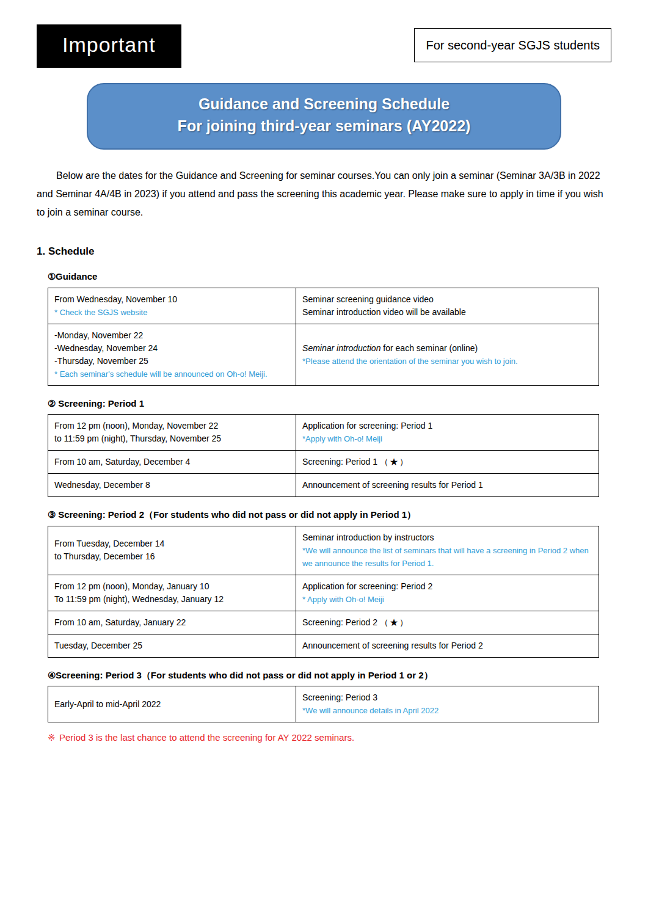Important
For second-year SGJS students
Guidance and Screening Schedule
For joining third-year seminars (AY2022)
Below are the dates for the Guidance and Screening for seminar courses.You can only join a seminar (Seminar 3A/3B in 2022 and Seminar 4A/4B in 2023) if you attend and pass the screening this academic year. Please make sure to apply in time if you wish to join a seminar course.
1. Schedule
①Guidance
| From Wednesday, November 10 * Check the SGJS website | Seminar screening guidance video Seminar introduction video will be available |
| -Monday, November 22 -Wednesday, November 24 -Thursday, November 25 * Each seminar's schedule will be announced on Oh-o! Meiji. | Seminar introduction for each seminar (online) *Please attend the orientation of the seminar you wish to join. |
② Screening: Period 1
| From 12 pm (noon), Monday, November 22 to 11:59 pm (night), Thursday, November 25 | Application for screening: Period 1 *Apply with Oh-o! Meiji |
| From 10 am, Saturday, December 4 | Screening: Period 1 （★） |
| Wednesday, December 8 | Announcement of screening results for Period 1 |
③ Screening: Period 2（For students who did not pass or did not apply in Period 1）
| From Tuesday, December 14 to Thursday, December 16 | Seminar introduction by instructors *We will announce the list of seminars that will have a screening in Period 2 when we announce the results for Period 1. |
| From 12 pm (noon), Monday, January 10 To 11:59 pm (night), Wednesday, January 12 | Application for screening: Period 2 * Apply with Oh-o! Meiji |
| From 10 am, Saturday, January 22 | Screening: Period 2 （★） |
| Tuesday, December 25 | Announcement of screening results for Period 2 |
④Screening: Period 3（For students who did not pass or did not apply in Period 1 or 2）
| Early-April to mid-April 2022 | Screening: Period 3 *We will announce details in April 2022 |
※Period 3 is the last chance to attend the screening for AY 2022 seminars.